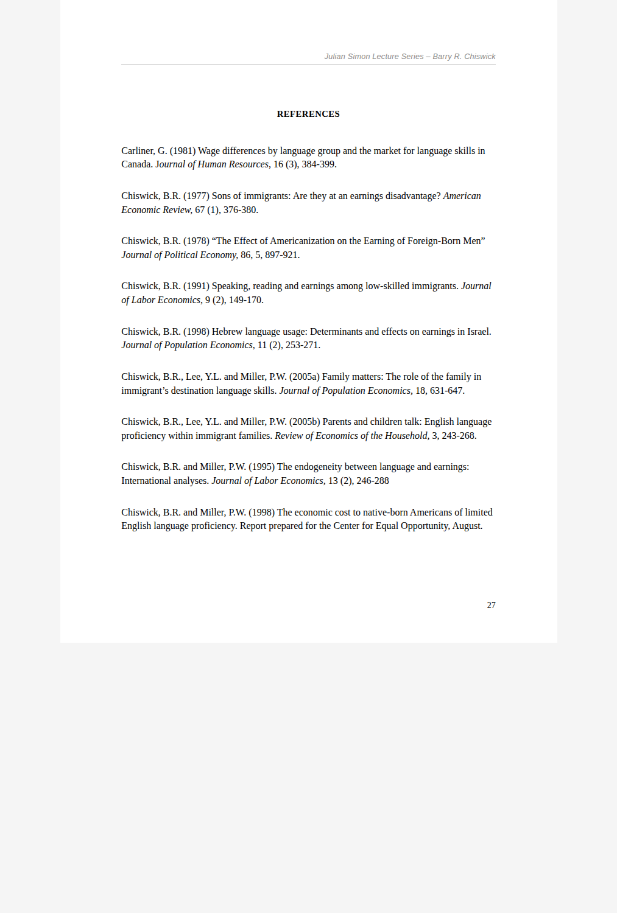Julian Simon Lecture Series – Barry R. Chiswick
REFERENCES
Carliner, G. (1981) Wage differences by language group and the market for language skills in Canada. Journal of Human Resources, 16 (3), 384-399.
Chiswick, B.R. (1977) Sons of immigrants: Are they at an earnings disadvantage? American Economic Review, 67 (1), 376-380.
Chiswick, B.R. (1978) “The Effect of Americanization on the Earning of Foreign-Born Men” Journal of Political Economy, 86, 5, 897-921.
Chiswick, B.R. (1991) Speaking, reading and earnings among low-skilled immigrants. Journal of Labor Economics, 9 (2), 149-170.
Chiswick, B.R. (1998) Hebrew language usage: Determinants and effects on earnings in Israel. Journal of Population Economics, 11 (2), 253-271.
Chiswick, B.R., Lee, Y.L. and Miller, P.W. (2005a) Family matters: The role of the family in immigrant’s destination language skills. Journal of Population Economics, 18, 631-647.
Chiswick, B.R., Lee, Y.L. and Miller, P.W. (2005b) Parents and children talk: English language proficiency within immigrant families. Review of Economics of the Household, 3, 243-268.
Chiswick, B.R. and Miller, P.W. (1995) The endogeneity between language and earnings: International analyses. Journal of Labor Economics, 13 (2), 246-288
Chiswick, B.R. and Miller, P.W. (1998) The economic cost to native-born Americans of limited English language proficiency. Report prepared for the Center for Equal Opportunity, August.
27